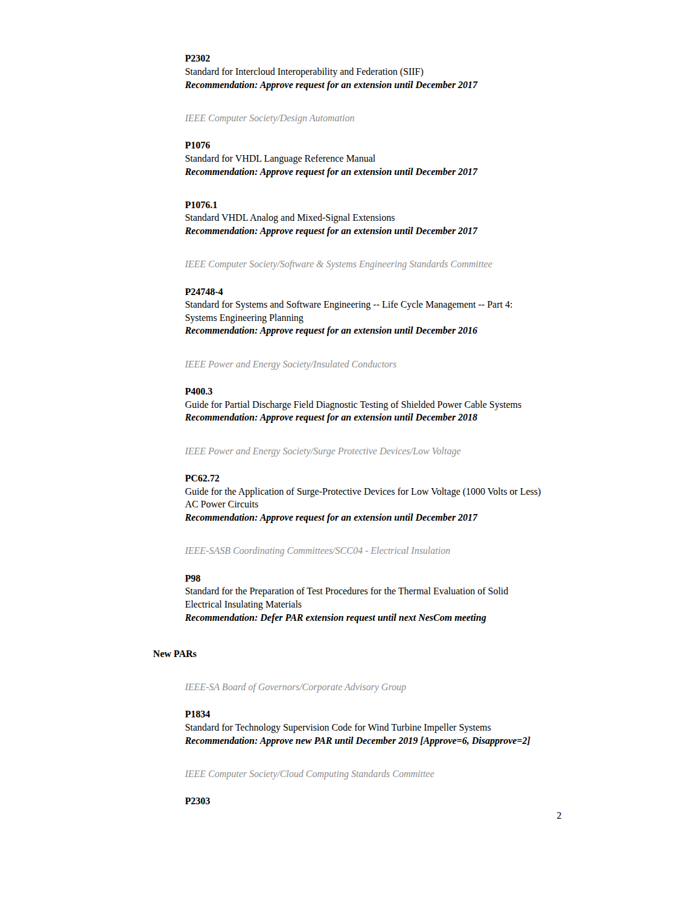P2302
Standard for Intercloud Interoperability and Federation (SIIF)
Recommendation: Approve request for an extension until December 2017
IEEE Computer Society/Design Automation
P1076
Standard for VHDL Language Reference Manual
Recommendation: Approve request for an extension until December 2017
P1076.1
Standard VHDL Analog and Mixed-Signal Extensions
Recommendation: Approve request for an extension until December 2017
IEEE Computer Society/Software & Systems Engineering Standards Committee
P24748-4
Standard for Systems and Software Engineering -- Life Cycle Management -- Part 4: Systems Engineering Planning
Recommendation: Approve request for an extension until December 2016
IEEE Power and Energy Society/Insulated Conductors
P400.3
Guide for Partial Discharge Field Diagnostic Testing of Shielded Power Cable Systems
Recommendation: Approve request for an extension until December 2018
IEEE Power and Energy Society/Surge Protective Devices/Low Voltage
PC62.72
Guide for the Application of Surge-Protective Devices for Low Voltage (1000 Volts or Less) AC Power Circuits
Recommendation: Approve request for an extension until December 2017
IEEE-SASB Coordinating Committees/SCC04 - Electrical Insulation
P98
Standard for the Preparation of Test Procedures for the Thermal Evaluation of Solid Electrical Insulating Materials
Recommendation: Defer PAR extension request until next NesCom meeting
New PARs
IEEE-SA Board of Governors/Corporate Advisory Group
P1834
Standard for Technology Supervision Code for Wind Turbine Impeller Systems
Recommendation: Approve new PAR until December 2019 [Approve=6, Disapprove=2]
IEEE Computer Society/Cloud Computing Standards Committee
P2303
2